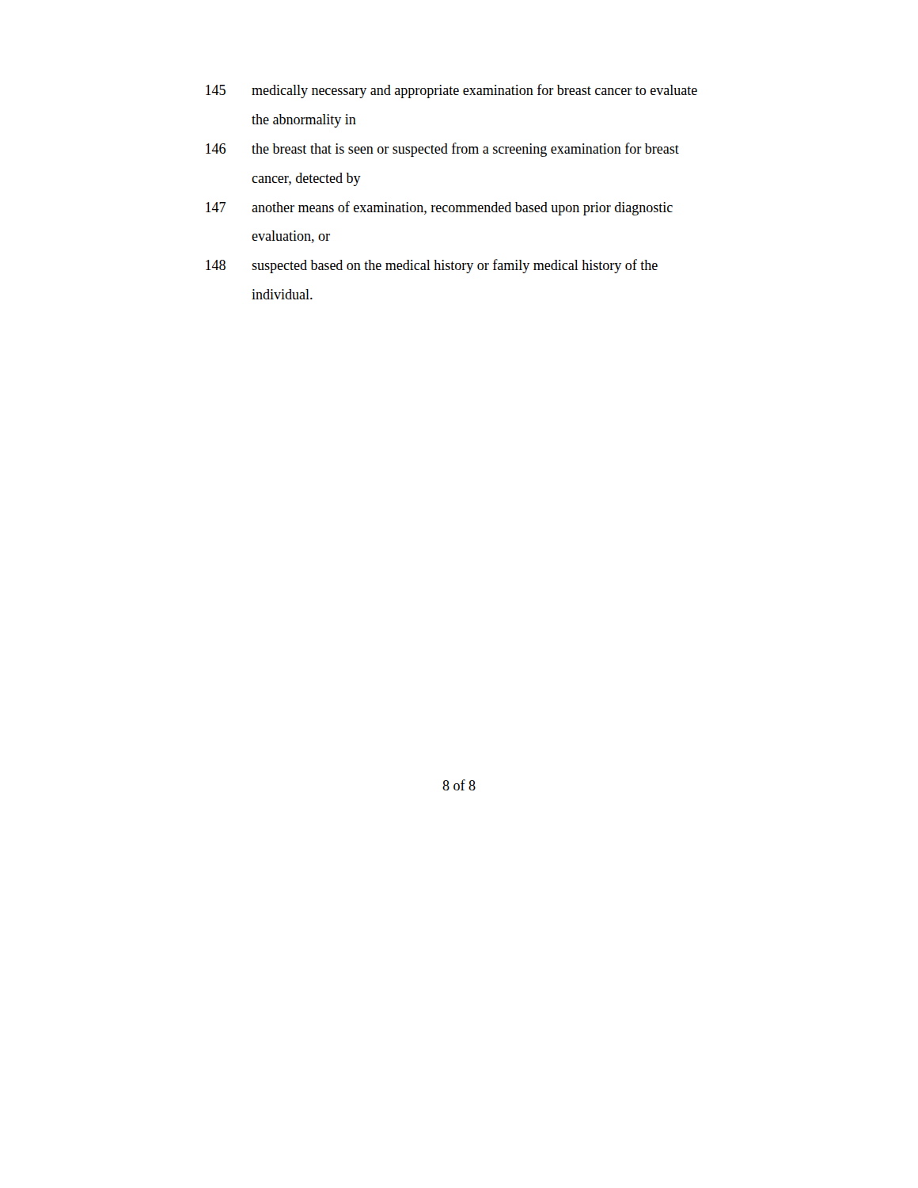| 145 | medically necessary and appropriate examination for breast cancer to evaluate the abnormality in |
| 146 | the breast that is seen or suspected from a screening examination for breast cancer, detected by |
| 147 | another means of examination, recommended based upon prior diagnostic evaluation, or |
| 148 | suspected based on the medical history or family medical history of the individual. |
8 of 8